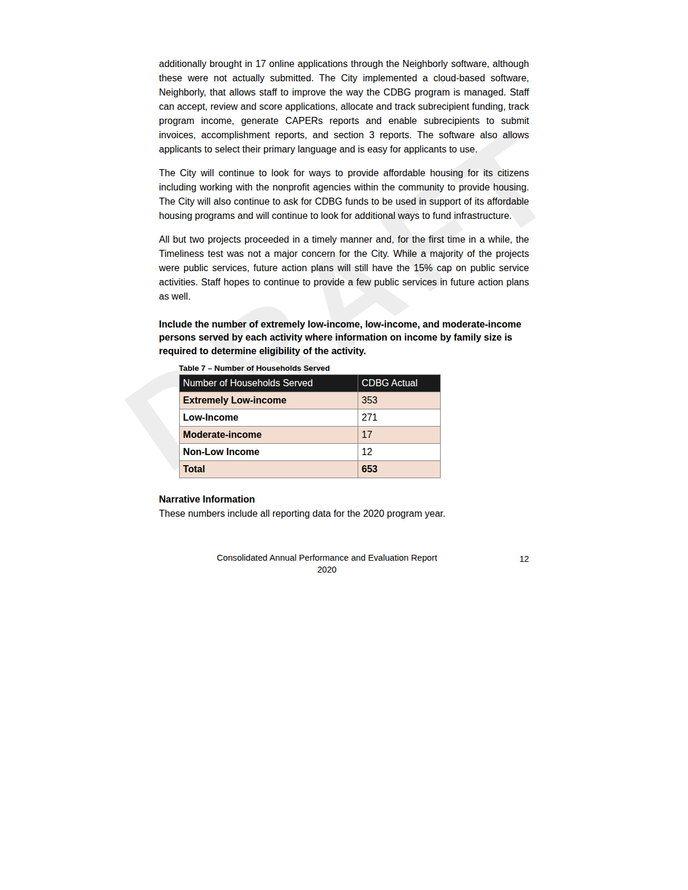DRAFT
additionally brought in 17 online applications through the Neighborly software, although these were not actually submitted. The City implemented a cloud-based software, Neighborly, that allows staff to improve the way the CDBG program is managed. Staff can accept, review and score applications, allocate and track subrecipient funding, track program income, generate CAPERs reports and enable subrecipients to submit invoices, accomplishment reports, and section 3 reports. The software also allows applicants to select their primary language and is easy for applicants to use.
The City will continue to look for ways to provide affordable housing for its citizens including working with the nonprofit agencies within the community to provide housing. The City will also continue to ask for CDBG funds to be used in support of its affordable housing programs and will continue to look for additional ways to fund infrastructure.
All but two projects proceeded in a timely manner and, for the first time in a while, the Timeliness test was not a major concern for the City. While a majority of the projects were public services, future action plans will still have the 15% cap on public service activities. Staff hopes to continue to provide a few public services in future action plans as well.
Include the number of extremely low-income, low-income, and moderate-income persons served by each activity where information on income by family size is required to determine eligibility of the activity.
Table 7 – Number of Households Served
| Number of Households Served | CDBG Actual |
| --- | --- |
| Extremely Low-income | 353 |
| Low-Income | 271 |
| Moderate-income | 17 |
| Non-Low Income | 12 |
| Total | 653 |
Narrative Information
These numbers include all reporting data for the 2020 program year.
Consolidated Annual Performance and Evaluation Report
2020
12